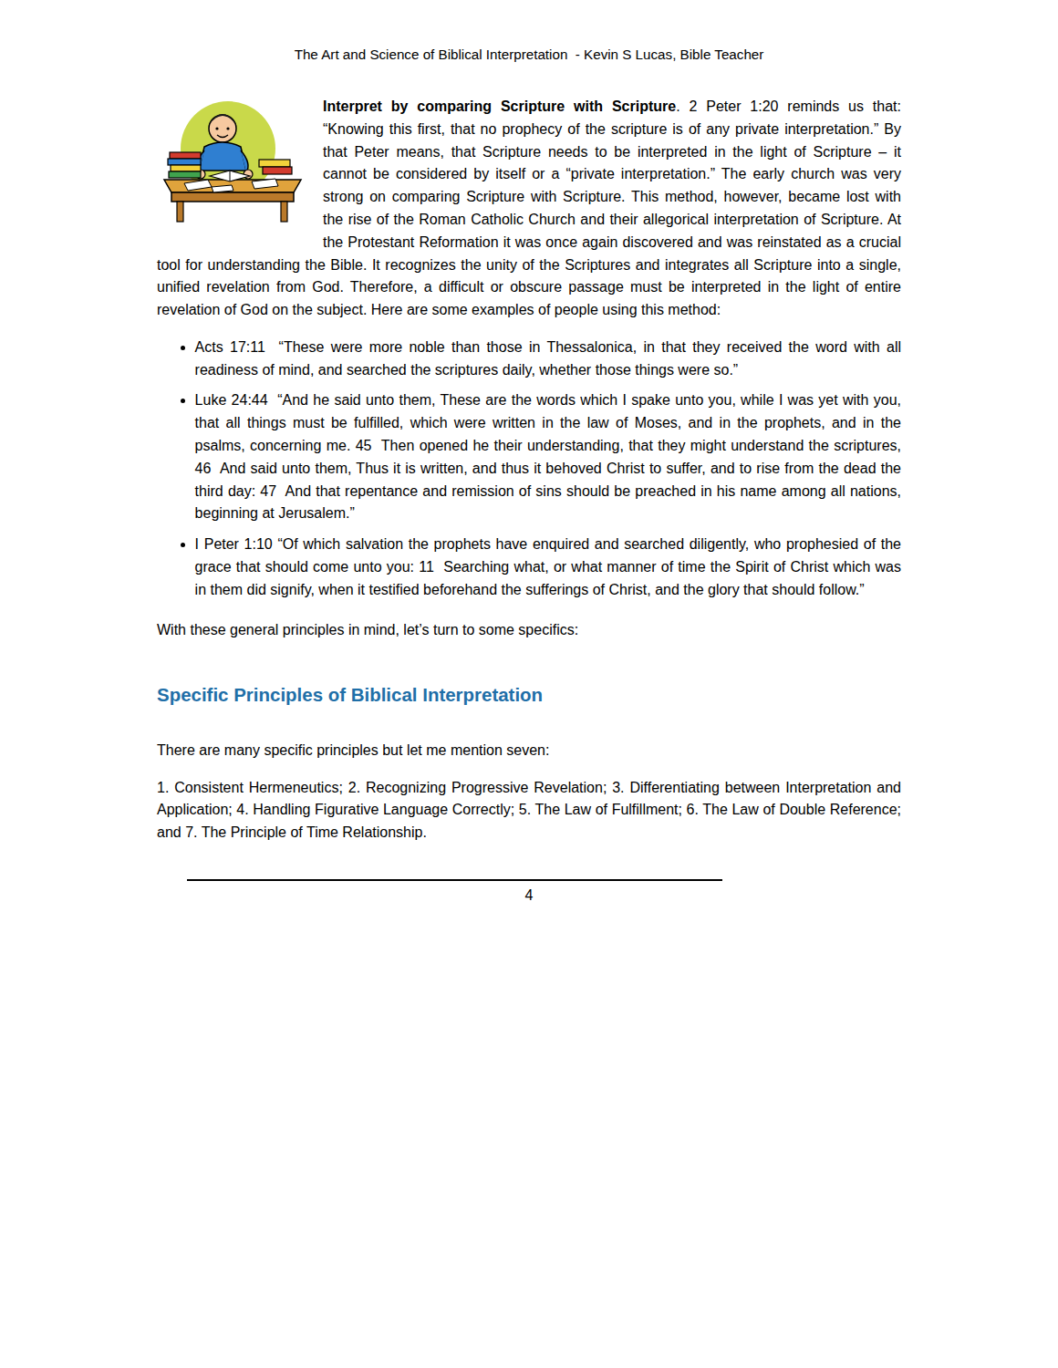The Art and Science of Biblical Interpretation - Kevin S Lucas, Bible Teacher
Interpret by comparing Scripture with Scripture. 2 Peter 1:20 reminds us that: “Knowing this first, that no prophecy of the scripture is of any private interpretation.” By that Peter means, that Scripture needs to be interpreted in the light of Scripture – it cannot be considered by itself or a “private interpretation.” The early church was very strong on comparing Scripture with Scripture. This method, however, became lost with the rise of the Roman Catholic Church and their allegorical interpretation of Scripture. At the Protestant Reformation it was once again discovered and was reinstated as a crucial tool for understanding the Bible. It recognizes the unity of the Scriptures and integrates all Scripture into a single, unified revelation from God. Therefore, a difficult or obscure passage must be interpreted in the light of entire revelation of God on the subject. Here are some examples of people using this method:
Acts 17:11 “These were more noble than those in Thessalonica, in that they received the word with all readiness of mind, and searched the scriptures daily, whether those things were so.”
Luke 24:44 “And he said unto them, These are the words which I spake unto you, while I was yet with you, that all things must be fulfilled, which were written in the law of Moses, and in the prophets, and in the psalms, concerning me. 45 Then opened he their understanding, that they might understand the scriptures, 46 And said unto them, Thus it is written, and thus it behoved Christ to suffer, and to rise from the dead the third day: 47 And that repentance and remission of sins should be preached in his name among all nations, beginning at Jerusalem.”
I Peter 1:10 “Of which salvation the prophets have enquired and searched diligently, who prophesied of the grace that should come unto you: 11 Searching what, or what manner of time the Spirit of Christ which was in them did signify, when it testified beforehand the sufferings of Christ, and the glory that should follow.”
With these general principles in mind, let’s turn to some specifics:
Specific Principles of Biblical Interpretation
There are many specific principles but let me mention seven:
1. Consistent Hermeneutics; 2. Recognizing Progressive Revelation; 3. Differentiating between Interpretation and Application; 4. Handling Figurative Language Correctly; 5. The Law of Fulfillment; 6. The Law of Double Reference; and 7. The Principle of Time Relationship.
4